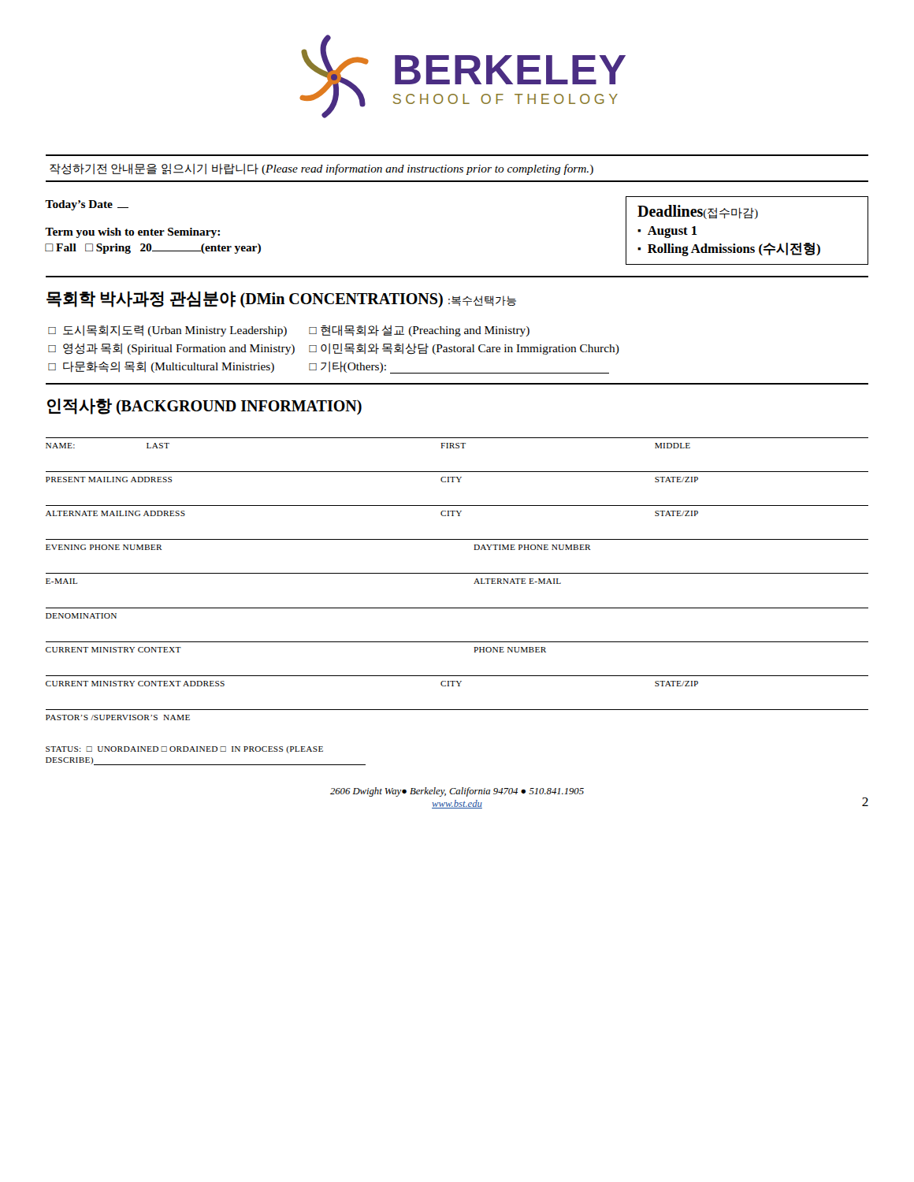BERKELEY
SCHOOL OF THEOLOGY
작성하기전 안내문을 읽으시기 바랍니다 (Please read information and instructions prior to completing form.)
Today’s Date
Term you wish to enter Seminary:
□ Fall □ Spring 20 (enter year)
Deadlines(접수마감)
August 1
Rolling Admissions (수시전형)
목회학 박사과정 관심분야 (DMin CONCENTRATIONS) :복수선택가능
| □ 도시목회지도력 (Urban Ministry Leadership) | □ 현대목회와 설교 (Preaching and Ministry) |
| □ 영성과 목회 (Spiritual Formation and Ministry) | □ 이민목회와 목회상담 (Pastoral Care in Immigration Church) |
| □ 다문화속의 목회 (Multicultural Ministries) | □ 기타(Others): |
인적사항 (BACKGROUND INFORMATION)
NAME:LAST
FIRST
MIDDLE
PRESENT MAILING ADDRESS
CITY
STATE/ZIP
ALTERNATE MAILING ADDRESS
CITY
STATE/ZIP
EVENING PHONE NUMBER
DAYTIME PHONE NUMBER
E-MAIL
ALTERNATE E-MAIL
DENOMINATION
CURRENT MINISTRY CONTEXT
PHONE NUMBER
CURRENT MINISTRY CONTEXT ADDRESS
CITY
STATE/ZIP
PASTOR’S /SUPERVISOR’S NAME
STATUS: □ UNORDAINED □ ORDAINED □ IN PROCESS (PLEASE
DESCRIBE)
2606 Dwight Way● Berkeley, California 94704 ● 510.841.1905
www.bst.edu 2